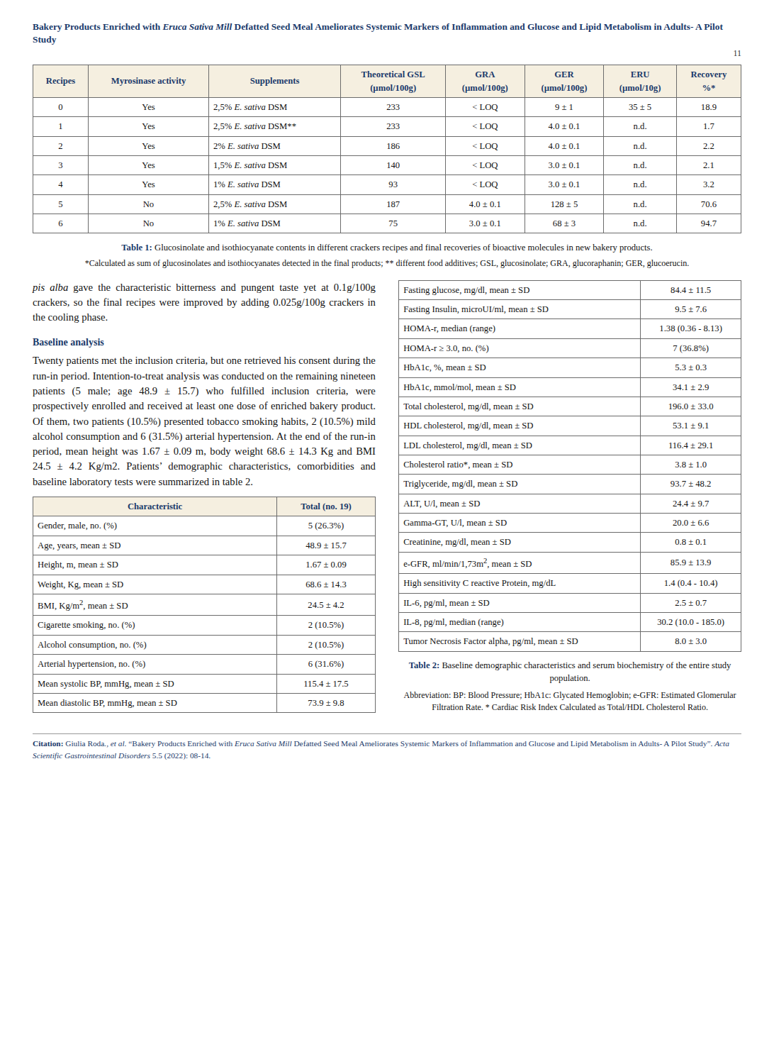Bakery Products Enriched with Eruca Sativa Mill Defatted Seed Meal Ameliorates Systemic Markers of Inflammation and Glucose and Lipid Metabolism in Adults- A Pilot Study
11
| Recipes | Myrosinase activity | Supplements | Theoretical GSL (µmol/100g) | GRA (µmol/100g) | GER (µmol/100g) | ERU (µmol/10g) | Recovery %* |
| --- | --- | --- | --- | --- | --- | --- | --- |
| 0 | Yes | 2,5% E. sativa DSM | 233 | < LOQ | 9 ± 1 | 35 ± 5 | 18.9 |
| 1 | Yes | 2,5% E. sativa DSM** | 233 | < LOQ | 4.0 ± 0.1 | n.d. | 1.7 |
| 2 | Yes | 2% E. sativa DSM | 186 | < LOQ | 4.0 ± 0.1 | n.d. | 2.2 |
| 3 | Yes | 1,5% E. sativa DSM | 140 | < LOQ | 3.0 ± 0.1 | n.d. | 2.1 |
| 4 | Yes | 1% E. sativa DSM | 93 | < LOQ | 3.0 ± 0.1 | n.d. | 3.2 |
| 5 | No | 2,5% E. sativa DSM | 187 | 4.0 ± 0.1 | 128 ± 5 | n.d. | 70.6 |
| 6 | No | 1% E. sativa DSM | 75 | 3.0 ± 0.1 | 68 ± 3 | n.d. | 94.7 |
Table 1: Glucosinolate and isothiocyanate contents in different crackers recipes and final recoveries of bioactive molecules in new bakery products.
*Calculated as sum of glucosinolates and isothiocyanates detected in the final products; ** different food additives; GSL, glucosinolate; GRA, glucoraphanin; GER, glucoerucin.
pis alba gave the characteristic bitterness and pungent taste yet at 0.1g/100g crackers, so the final recipes were improved by adding 0.025g/100g crackers in the cooling phase.
Baseline analysis
Twenty patients met the inclusion criteria, but one retrieved his consent during the run-in period. Intention-to-treat analysis was conducted on the remaining nineteen patients (5 male; age 48.9 ± 15.7) who fulfilled inclusion criteria, were prospectively enrolled and received at least one dose of enriched bakery product. Of them, two patients (10.5%) presented tobacco smoking habits, 2 (10.5%) mild alcohol consumption and 6 (31.5%) arterial hypertension. At the end of the run-in period, mean height was 1.67 ± 0.09 m, body weight 68.6 ± 14.3 Kg and BMI 24.5 ± 4.2 Kg/m2. Patients’ demographic characteristics, comorbidities and baseline laboratory tests were summarized in table 2.
| Characteristic | Total (no. 19) |
| --- | --- |
| Gender, male, no. (%) | 5 (26.3%) |
| Age, years, mean ± SD | 48.9 ± 15.7 |
| Height, m, mean ± SD | 1.67 ± 0.09 |
| Weight, Kg, mean ± SD | 68.6 ± 14.3 |
| BMI, Kg/m 2 , mean ± SD | 24.5 ± 4.2 |
| Cigarette smoking, no. (%) | 2 (10.5%) |
| Alcohol consumption, no. (%) | 2 (10.5%) |
| Arterial hypertension, no. (%) | 6 (31.6%) |
| Mean systolic BP, mmHg, mean ± SD | 115.4 ± 17.5 |
| Mean diastolic BP, mmHg, mean ± SD | 73.9 ± 9.8 |
| Fasting glucose, mg/dl, mean ± SD | 84.4 ± 11.5 |
| Fasting Insulin, microUI/ml, mean ± SD | 9.5 ± 7.6 |
| HOMA-r, median (range) | 1.38 (0.36 - 8.13) |
| HOMA-r ≥ 3.0, no. (%) | 7 (36.8%) |
| HbA1c, %, mean ± SD | 5.3 ± 0.3 |
| HbA1c, mmol/mol, mean ± SD | 34.1 ± 2.9 |
| Total cholesterol, mg/dl, mean ± SD | 196.0 ± 33.0 |
| HDL cholesterol, mg/dl, mean ± SD | 53.1 ± 9.1 |
| LDL cholesterol, mg/dl, mean ± SD | 116.4 ± 29.1 |
| Cholesterol ratio*, mean ± SD | 3.8 ± 1.0 |
| Triglyceride, mg/dl, mean ± SD | 93.7 ± 48.2 |
| ALT, U/l, mean ± SD | 24.4 ± 9.7 |
| Gamma-GT, U/l, mean ± SD | 20.0 ± 6.6 |
| Creatinine, mg/dl, mean ± SD | 0.8 ± 0.1 |
| e-GFR, ml/min/1,73m 2 , mean ± SD | 85.9 ± 13.9 |
| High sensitivity C reactive Protein, mg/dL | 1.4 (0.4 - 10.4) |
| IL-6, pg/ml, mean ± SD | 2.5 ± 0.7 |
| IL-8, pg/ml, median (range) | 30.2 (10.0 - 185.0) |
| Tumor Necrosis Factor alpha, pg/ml, mean ± SD | 8.0 ± 3.0 |
Table 2: Baseline demographic characteristics and serum biochemistry of the entire study population.
Abbreviation: BP: Blood Pressure; HbA1c: Glycated Hemoglobin; e-GFR: Estimated Glomerular Filtration Rate. * Cardiac Risk Index Calculated as Total/HDL Cholesterol Ratio.
Citation: Giulia Roda., et al. “Bakery Products Enriched with Eruca Sativa Mill Defatted Seed Meal Ameliorates Systemic Markers of Inflammation and Glucose and Lipid Metabolism in Adults- A Pilot Study”. Acta Scientific Gastrointestinal Disorders 5.5 (2022): 08-14.